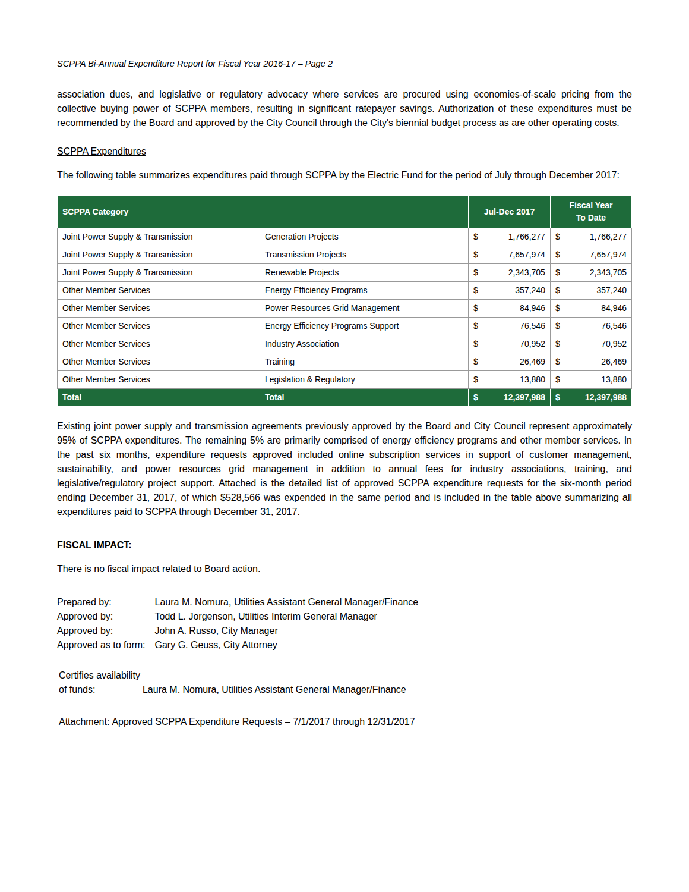SCPPA Bi-Annual Expenditure Report for Fiscal Year 2016-17 – Page 2
association dues, and legislative or regulatory advocacy where services are procured using economies-of-scale pricing from the collective buying power of SCPPA members, resulting in significant ratepayer savings. Authorization of these expenditures must be recommended by the Board and approved by the City Council through the City's biennial budget process as are other operating costs.
SCPPA Expenditures
The following table summarizes expenditures paid through SCPPA by the Electric Fund for the period of July through December 2017:
| SCPPA Category | Jul-Dec 2017 | Fiscal Year To Date |
| --- | --- | --- |
| Joint Power Supply & Transmission | Generation Projects | $ | 1,766,277 | $ | 1,766,277 |
| Joint Power Supply & Transmission | Transmission Projects | $ | 7,657,974 | $ | 7,657,974 |
| Joint Power Supply & Transmission | Renewable Projects | $ | 2,343,705 | $ | 2,343,705 |
| Other Member Services | Energy Efficiency Programs | $ | 357,240 | $ | 357,240 |
| Other Member Services | Power Resources Grid Management | $ | 84,946 | $ | 84,946 |
| Other Member Services | Energy Efficiency Programs Support | $ | 76,546 | $ | 76,546 |
| Other Member Services | Industry Association | $ | 70,952 | $ | 70,952 |
| Other Member Services | Training | $ | 26,469 | $ | 26,469 |
| Other Member Services | Legislation & Regulatory | $ | 13,880 | $ | 13,880 |
| Total | Total | $ | 12,397,988 | $ | 12,397,988 |
Existing joint power supply and transmission agreements previously approved by the Board and City Council represent approximately 95% of SCPPA expenditures. The remaining 5% are primarily comprised of energy efficiency programs and other member services. In the past six months, expenditure requests approved included online subscription services in support of customer management, sustainability, and power resources grid management in addition to annual fees for industry associations, training, and legislative/regulatory project support. Attached is the detailed list of approved SCPPA expenditure requests for the six-month period ending December 31, 2017, of which $528,566 was expended in the same period and is included in the table above summarizing all expenditures paid to SCPPA through December 31, 2017.
FISCAL IMPACT:
There is no fiscal impact related to Board action.
| Prepared by: | Laura M. Nomura, Utilities Assistant General Manager/Finance |
| Approved by: | Todd L. Jorgenson, Utilities Interim General Manager |
| Approved by: | John A. Russo, City Manager |
| Approved as to form: | Gary G. Geuss, City Attorney |
| Certifies availability of funds: | Laura M. Nomura, Utilities Assistant General Manager/Finance |
| Attachment: | Approved SCPPA Expenditure Requests – 7/1/2017 through 12/31/2017 |